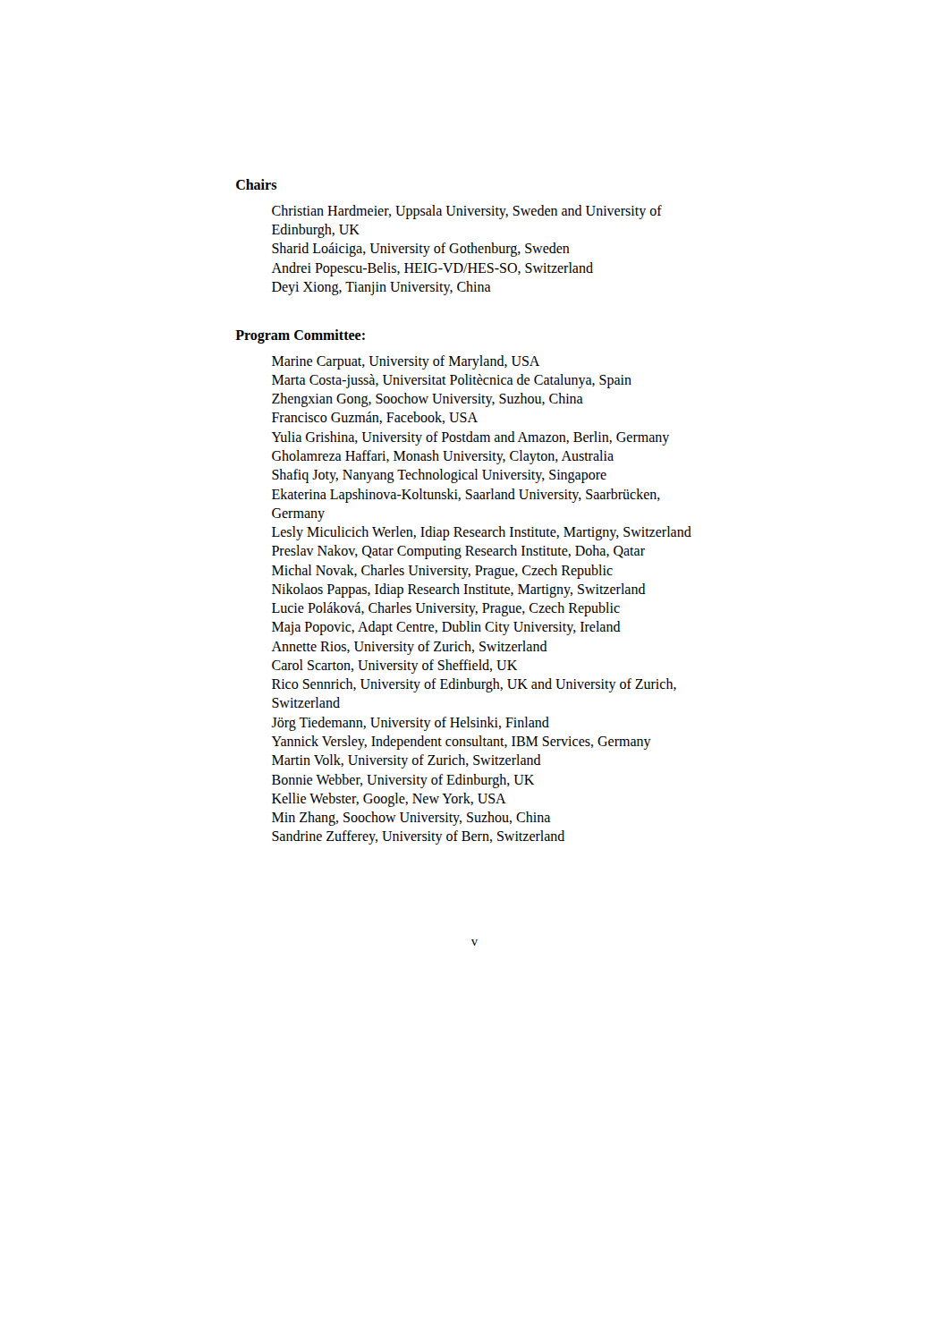Chairs
Christian Hardmeier, Uppsala University, Sweden and University of Edinburgh, UK
Sharid Loáiciga, University of Gothenburg, Sweden
Andrei Popescu-Belis, HEIG-VD/HES-SO, Switzerland
Deyi Xiong, Tianjin University, China
Program Committee:
Marine Carpuat, University of Maryland, USA
Marta Costa-jussà, Universitat Politècnica de Catalunya, Spain
Zhengxian Gong, Soochow University, Suzhou, China
Francisco Guzmán, Facebook, USA
Yulia Grishina, University of Postdam and Amazon, Berlin, Germany
Gholamreza Haffari, Monash University, Clayton, Australia
Shafiq Joty, Nanyang Technological University, Singapore
Ekaterina Lapshinova-Koltunski, Saarland University, Saarbrücken, Germany
Lesly Miculicich Werlen, Idiap Research Institute, Martigny, Switzerland
Preslav Nakov, Qatar Computing Research Institute, Doha, Qatar
Michal Novak, Charles University, Prague, Czech Republic
Nikolaos Pappas, Idiap Research Institute, Martigny, Switzerland
Lucie Poláková, Charles University, Prague, Czech Republic
Maja Popovic, Adapt Centre, Dublin City University, Ireland
Annette Rios, University of Zurich, Switzerland
Carol Scarton, University of Sheffield, UK
Rico Sennrich, University of Edinburgh, UK and University of Zurich, Switzerland
Jörg Tiedemann, University of Helsinki, Finland
Yannick Versley, Independent consultant, IBM Services, Germany
Martin Volk, University of Zurich, Switzerland
Bonnie Webber, University of Edinburgh, UK
Kellie Webster, Google, New York, USA
Min Zhang, Soochow University, Suzhou, China
Sandrine Zufferey, University of Bern, Switzerland
v